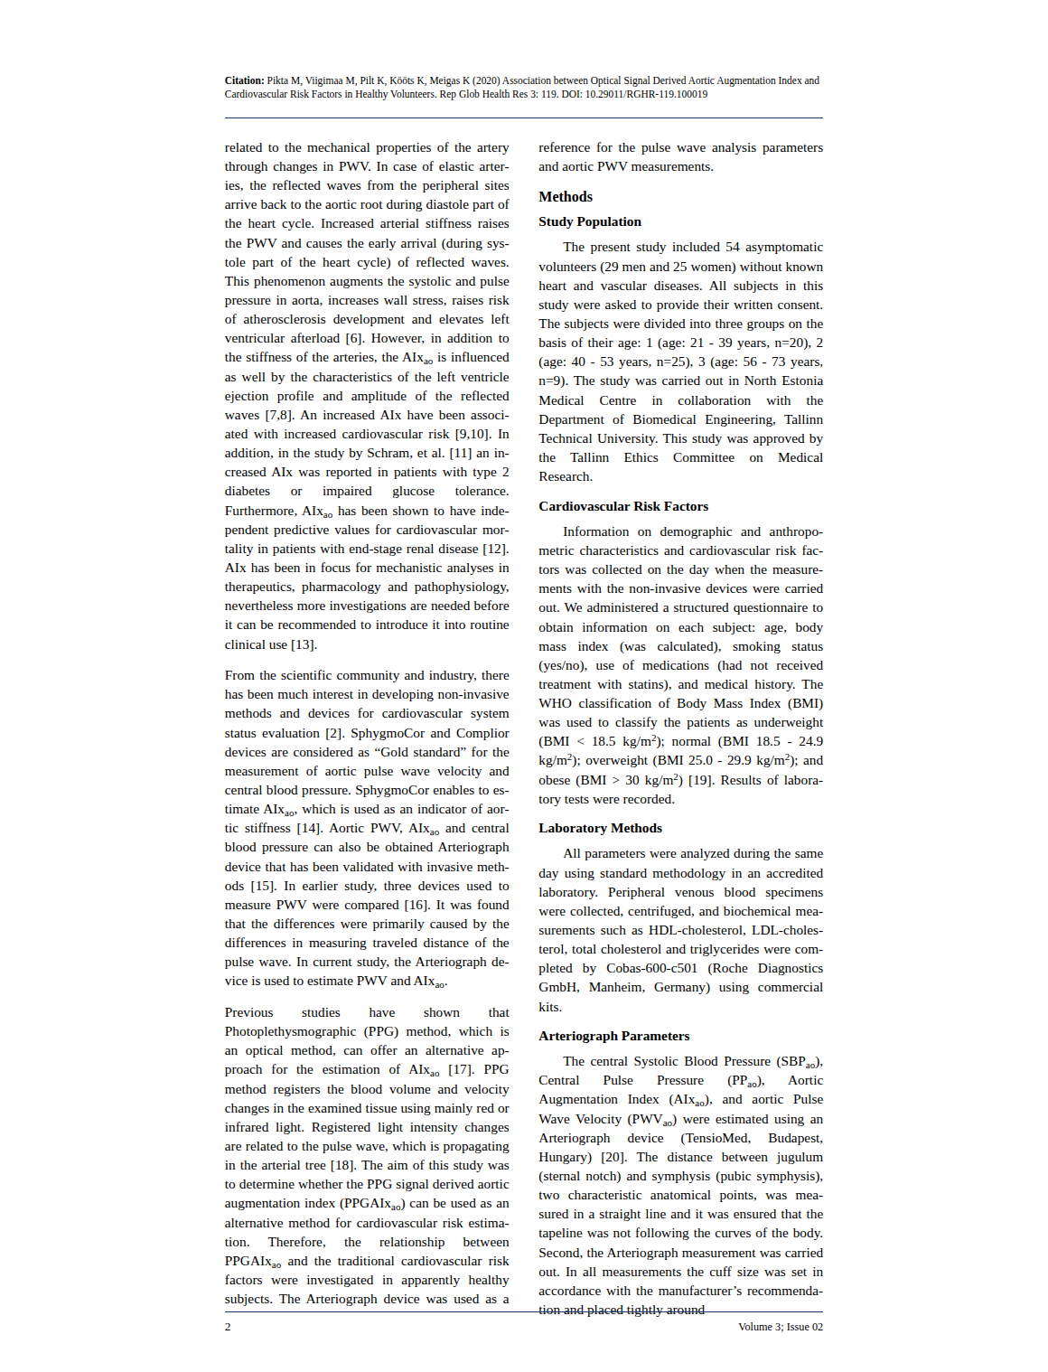Citation: Pikta M, Viigimaa M, Pilt K, Kööts K, Meigas K (2020) Association between Optical Signal Derived Aortic Augmentation Index and Cardiovascular Risk Factors in Healthy Volunteers. Rep Glob Health Res 3: 119. DOI: 10.29011/RGHR-119.100019
related to the mechanical properties of the artery through changes in PWV. In case of elastic arteries, the reflected waves from the peripheral sites arrive back to the aortic root during diastole part of the heart cycle. Increased arterial stiffness raises the PWV and causes the early arrival (during systole part of the heart cycle) of reflected waves. This phenomenon augments the systolic and pulse pressure in aorta, increases wall stress, raises risk of atherosclerosis development and elevates left ventricular afterload [6]. However, in addition to the stiffness of the arteries, the AIxao is influenced as well by the characteristics of the left ventricle ejection profile and amplitude of the reflected waves [7,8]. An increased AIx have been associated with increased cardiovascular risk [9,10]. In addition, in the study by Schram, et al. [11] an increased AIx was reported in patients with type 2 diabetes or impaired glucose tolerance. Furthermore, AIxao has been shown to have independent predictive values for cardiovascular mortality in patients with end-stage renal disease [12]. AIx has been in focus for mechanistic analyses in therapeutics, pharmacology and pathophysiology, nevertheless more investigations are needed before it can be recommended to introduce it into routine clinical use [13].
From the scientific community and industry, there has been much interest in developing non-invasive methods and devices for cardiovascular system status evaluation [2]. SphygmoCor and Complior devices are considered as “Gold standard” for the measurement of aortic pulse wave velocity and central blood pressure. SphygmoCor enables to estimate AIxao, which is used as an indicator of aortic stiffness [14]. Aortic PWV, AIxao and central blood pressure can also be obtained Arteriograph device that has been validated with invasive methods [15]. In earlier study, three devices used to measure PWV were compared [16]. It was found that the differences were primarily caused by the differences in measuring traveled distance of the pulse wave. In current study, the Arteriograph device is used to estimate PWV and AIxao.
Previous studies have shown that Photoplethysmographic (PPG) method, which is an optical method, can offer an alternative approach for the estimation of AIxao [17]. PPG method registers the blood volume and velocity changes in the examined tissue using mainly red or infrared light. Registered light intensity changes are related to the pulse wave, which is propagating in the arterial tree [18]. The aim of this study was to determine whether the PPG signal derived aortic augmentation index (PPGAIxao) can be used as an alternative method for cardiovascular risk estimation. Therefore, the relationship between PPGAIxao and the traditional cardiovascular risk factors were investigated in apparently healthy subjects. The Arteriograph device was used as a reference for the pulse wave analysis parameters and aortic PWV measurements.
Methods
Study Population
The present study included 54 asymptomatic volunteers (29 men and 25 women) without known heart and vascular diseases. All subjects in this study were asked to provide their written consent. The subjects were divided into three groups on the basis of their age: 1 (age: 21 - 39 years, n=20), 2 (age: 40 - 53 years, n=25), 3 (age: 56 - 73 years, n=9). The study was carried out in North Estonia Medical Centre in collaboration with the Department of Biomedical Engineering, Tallinn Technical University. This study was approved by the Tallinn Ethics Committee on Medical Research.
Cardiovascular Risk Factors
Information on demographic and anthropometric characteristics and cardiovascular risk factors was collected on the day when the measurements with the non-invasive devices were carried out. We administered a structured questionnaire to obtain information on each subject: age, body mass index (was calculated), smoking status (yes/no), use of medications (had not received treatment with statins), and medical history. The WHO classification of Body Mass Index (BMI) was used to classify the patients as underweight (BMI < 18.5 kg/m2); normal (BMI 18.5 - 24.9 kg/m2); overweight (BMI 25.0 - 29.9 kg/m2); and obese (BMI > 30 kg/m2) [19]. Results of laboratory tests were recorded.
Laboratory Methods
All parameters were analyzed during the same day using standard methodology in an accredited laboratory. Peripheral venous blood specimens were collected, centrifuged, and biochemical measurements such as HDL-cholesterol, LDL-cholesterol, total cholesterol and triglycerides were completed by Cobas-600-c501 (Roche Diagnostics GmbH, Manheim, Germany) using commercial kits.
Arteriograph Parameters
The central Systolic Blood Pressure (SBPao), Central Pulse Pressure (PPao), Aortic Augmentation Index (AIxao), and aortic Pulse Wave Velocity (PWVao) were estimated using an Arteriograph device (TensioMed, Budapest, Hungary) [20]. The distance between jugulum (sternal notch) and symphysis (pubic symphysis), two characteristic anatomical points, was measured in a straight line and it was ensured that the tapeline was not following the curves of the body. Second, the Arteriograph measurement was carried out. In all measurements the cuff size was set in accordance with the manufacturer’s recommendation and placed tightly around
2 Volume 3; Issue 02